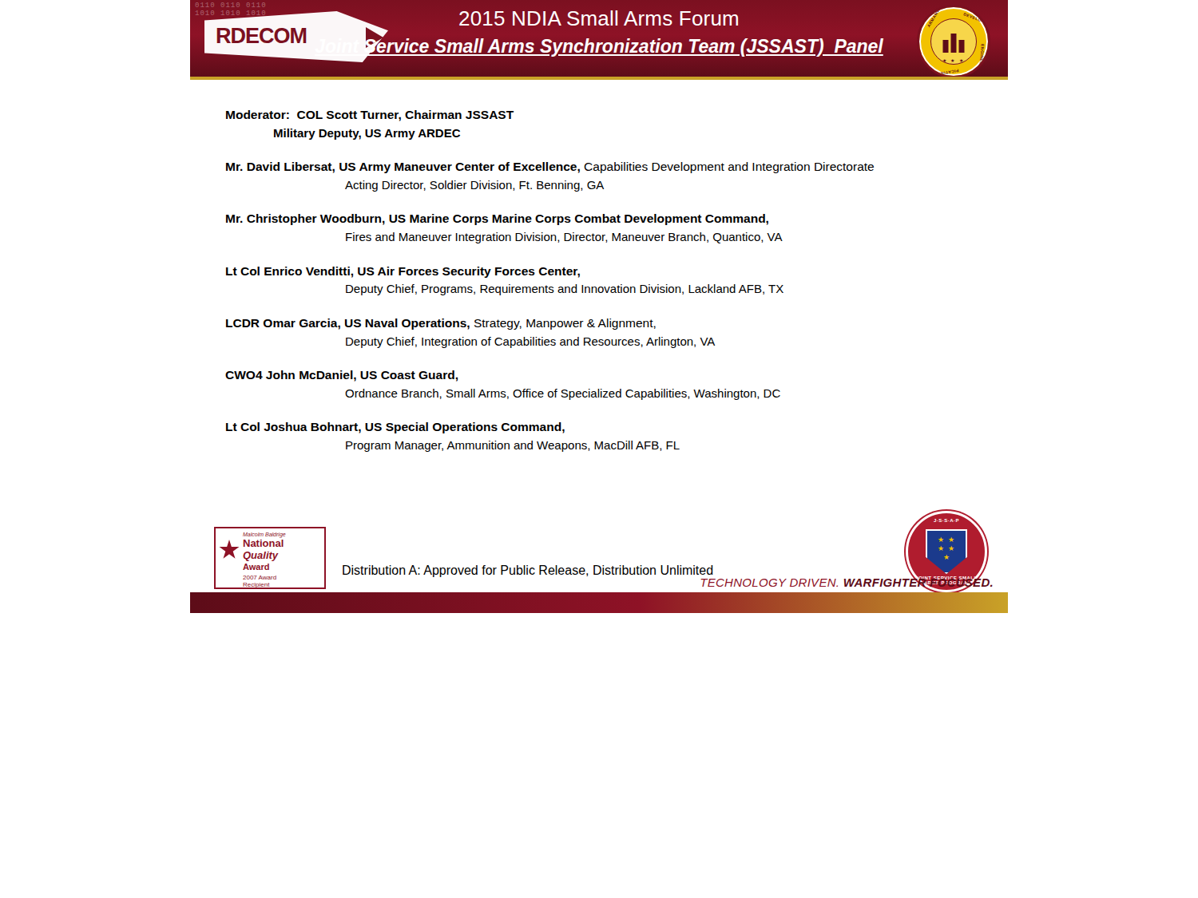0110 0110 0110
1010 1010 1010
RDECOM
2015 NDIA Small Arms Forum
Joint Service Small Arms Synchronization Team (JSSAST) Panel
ARMAMENT RESEARCH DEVELOPMENT AND ENGINEERING CENTER PICATINNY ARSENAL, NJ
★ ★ ★
Moderator: COL Scott Turner, Chairman JSSAST
Military Deputy, US Army ARDEC
Mr. David Libersat, US Army Maneuver Center of Excellence, Capabilities Development and Integration Directorate
Acting Director, Soldier Division, Ft. Benning, GA
Mr. Christopher Woodburn, US Marine Corps Marine Corps Combat Development Command,
Fires and Maneuver Integration Division, Director, Maneuver Branch, Quantico, VA
Lt Col Enrico Venditti, US Air Forces Security Forces Center,
Deputy Chief, Programs, Requirements and Innovation Division, Lackland AFB, TX
LCDR Omar Garcia, US Naval Operations, Strategy, Manpower & Alignment,
Deputy Chief, Integration of Capabilities and Resources, Arlington, VA
CWO4 John McDaniel, US Coast Guard,
Ordnance Branch, Small Arms, Office of Specialized Capabilities, Washington, DC
Lt Col Joshua Bohnart, US Special Operations Command,
Program Manager, Ammunition and Weapons, MacDill AFB, FL
Malcolm Baldrige
National
Quality
Award
2007 Award
Recipient
Distribution A: Approved for Public Release, Distribution Unlimited
J·S·S·A·P
★ ★
★ ★
★
JOINT SERVICE SMALL ARMS PROGRAM
TECHNOLOGY DRIVEN. WARFIGHTER FOCUSED.